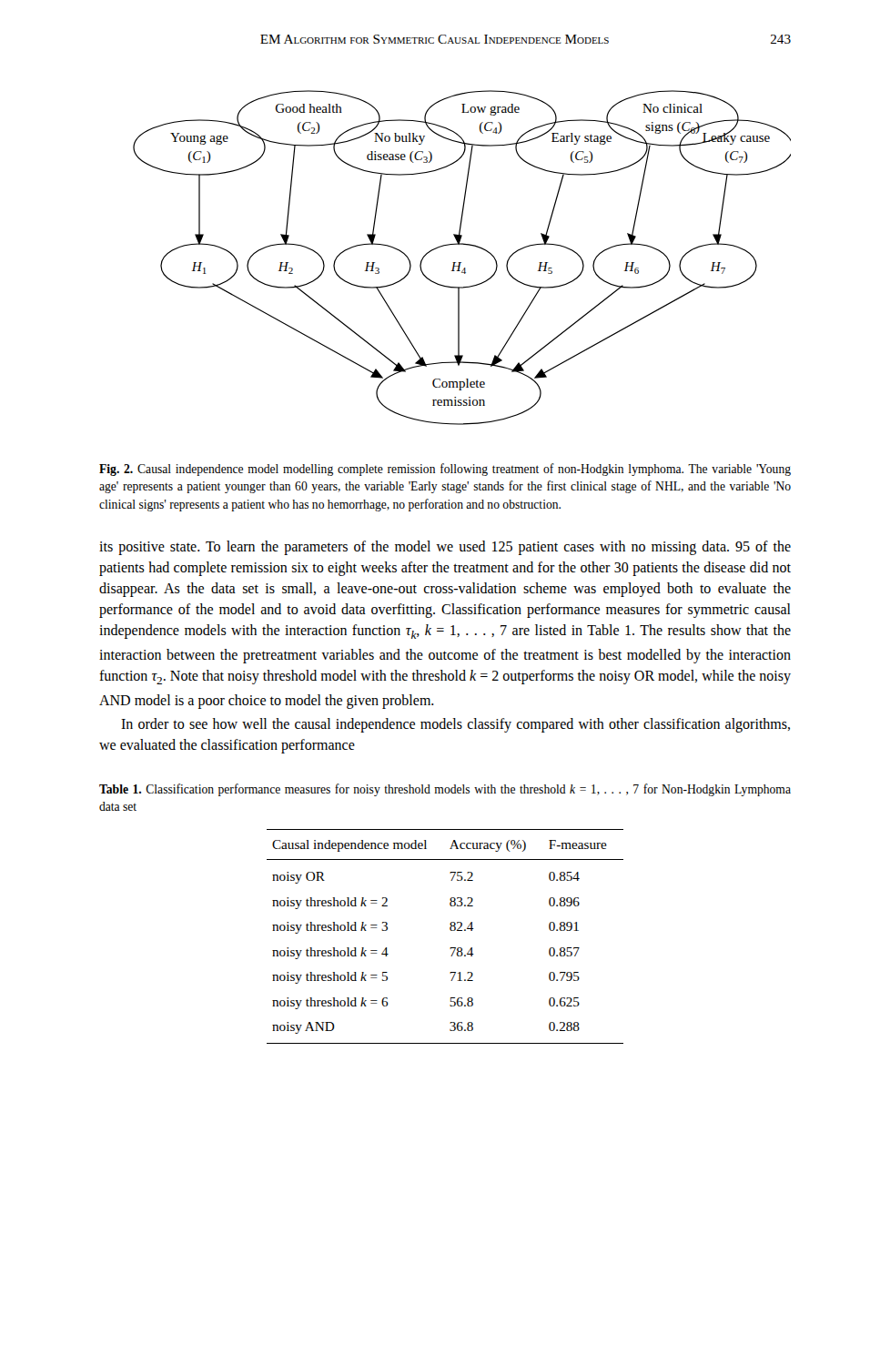EM Algorithm for Symmetric Causal Independence Models 243
Causal independence model for complete remission in non-Hodgkin lymphoma Seven cause nodes labelled C1 through C7 each point to a corresponding hidden node H1 through H7, and all hidden nodes point to a single outcome node labelled Complete remission. Young age (C1) Good health (C2) No bulky disease (C3) Low grade (C4) Early stage (C5) No clinical signs (C6) Leaky cause (C7) H1 H2 H3 H4 H5 H6 H7 Complete remission
Fig. 2. Causal independence model modelling complete remission following treatment of non-Hodgkin lymphoma. The variable 'Young age' represents a patient younger than 60 years, the variable 'Early stage' stands for the first clinical stage of NHL, and the variable 'No clinical signs' represents a patient who has no hemorrhage, no perforation and no obstruction.
its positive state. To learn the parameters of the model we used 125 patient cases with no missing data. 95 of the patients had complete remission six to eight weeks after the treatment and for the other 30 patients the disease did not disappear. As the data set is small, a leave-one-out cross-validation scheme was employed both to evaluate the performance of the model and to avoid data overfitting. Classification performance measures for symmetric causal independence models with the interaction function τk, k = 1, . . . , 7 are listed in Table 1. The results show that the interaction between the pretreatment variables and the outcome of the treatment is best modelled by the interaction function τ2. Note that noisy threshold model with the threshold k = 2 outperforms the noisy OR model, while the noisy AND model is a poor choice to model the given problem.
In order to see how well the causal independence models classify compared with other classification algorithms, we evaluated the classification performance
Table 1. Classification performance measures for noisy threshold models with the threshold k = 1, . . . , 7 for Non-Hodgkin Lymphoma data set
| Causal independence model | Accuracy (%) | F-measure |
| --- | --- | --- |
| noisy OR | 75.2 | 0.854 |
| noisy threshold k = 2 | 83.2 | 0.896 |
| noisy threshold k = 3 | 82.4 | 0.891 |
| noisy threshold k = 4 | 78.4 | 0.857 |
| noisy threshold k = 5 | 71.2 | 0.795 |
| noisy threshold k = 6 | 56.8 | 0.625 |
| noisy AND | 36.8 | 0.288 |